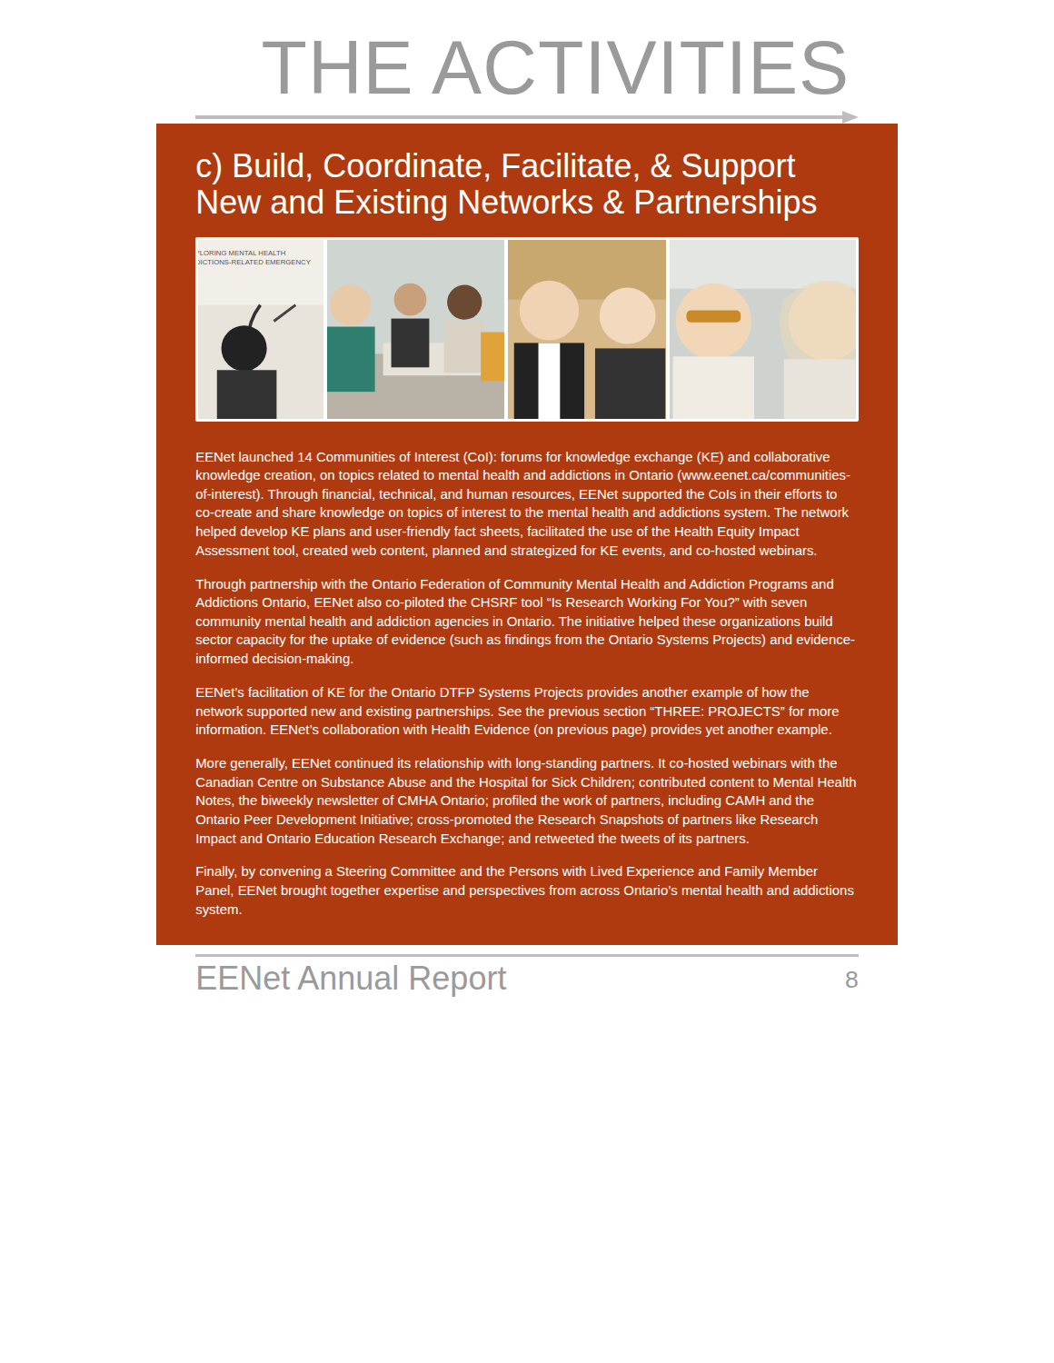THE ACTIVITIES
c) Build, Coordinate, Facilitate, & Support New and Existing Networks & Partnerships
EENet launched 14 Communities of Interest (CoI): forums for knowledge exchange (KE) and collaborative knowledge creation, on topics related to mental health and addictions in Ontario (www.eenet.ca/communities-of-interest). Through financial, technical, and human resources, EENet supported the CoIs in their efforts to co-create and share knowledge on topics of interest to the mental health and addictions system. The network helped develop KE plans and user-friendly fact sheets, facilitated the use of the Health Equity Impact Assessment tool, created web content, planned and strategized for KE events, and co-hosted webinars.
Through partnership with the Ontario Federation of Community Mental Health and Addiction Programs and Addictions Ontario, EENet also co-piloted the CHSRF tool “Is Research Working For You?” with seven community mental health and addiction agencies in Ontario. The initiative helped these organizations build sector capacity for the uptake of evidence (such as findings from the Ontario Systems Projects) and evidence-informed decision-making.
EENet’s facilitation of KE for the Ontario DTFP Systems Projects provides another example of how the network supported new and existing partnerships. See the previous section “THREE: PROJECTS” for more information. EENet’s collaboration with Health Evidence (on previous page) provides yet another example.
More generally, EENet continued its relationship with long-standing partners. It co-hosted webinars with the Canadian Centre on Substance Abuse and the Hospital for Sick Children; contributed content to Mental Health Notes, the biweekly newsletter of CMHA Ontario; profiled the work of partners, including CAMH and the Ontario Peer Development Initiative; cross-promoted the Research Snapshots of partners like Research Impact and Ontario Education Research Exchange; and retweeted the tweets of its partners.
Finally, by convening a Steering Committee and the Persons with Lived Experience and Family Member Panel, EENet brought together expertise and perspectives from across Ontario’s mental health and addictions system.
EENet Annual Report
8